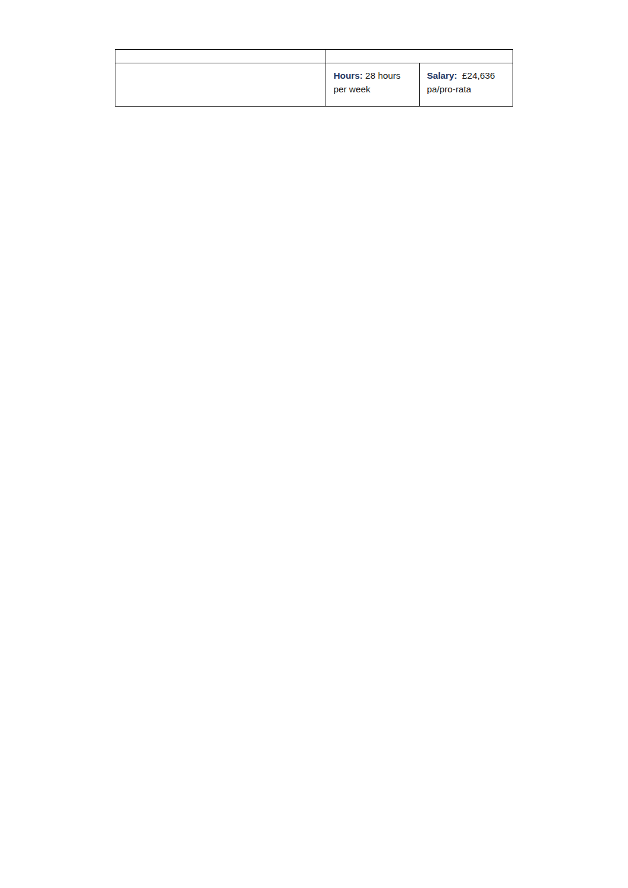| | Hours: 28 hours per week | Salary: £24,636 pa/pro-rata |